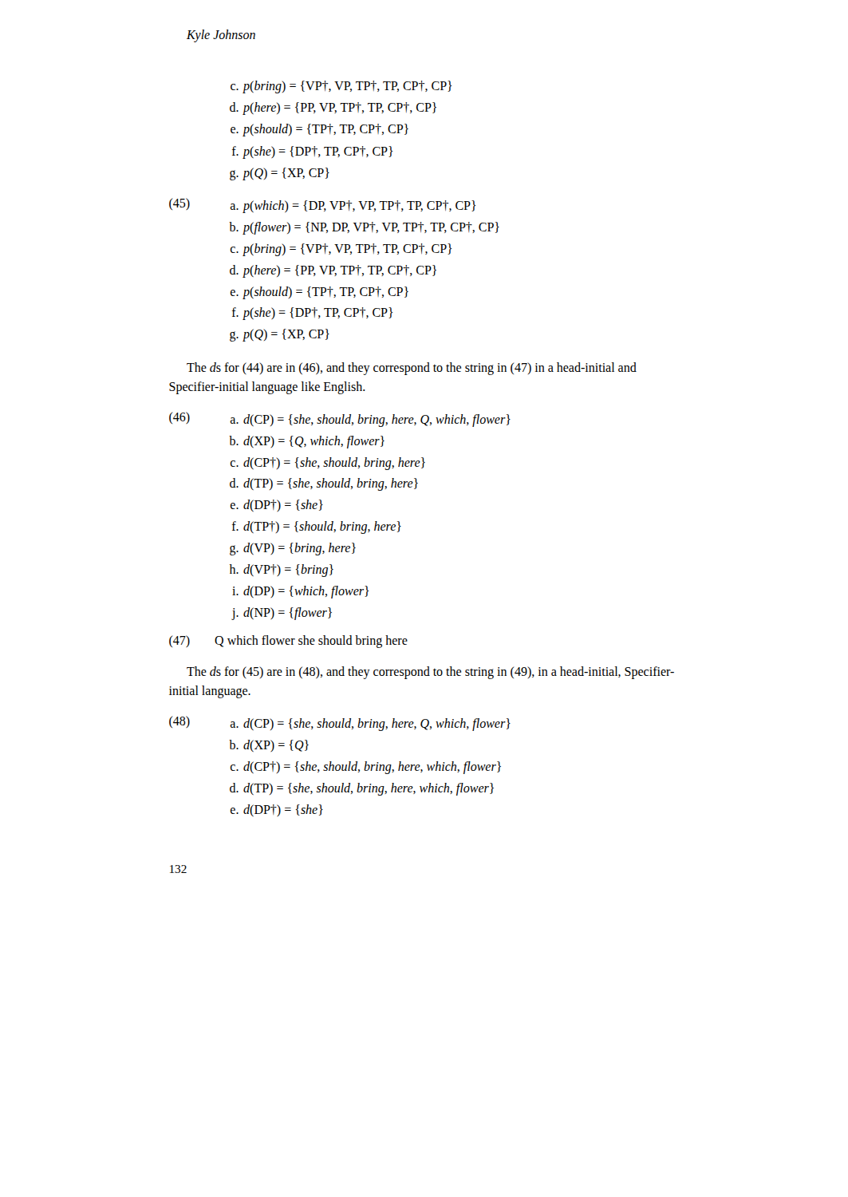Kyle Johnson
c. p(bring) = {VP†, VP, TP†, TP, CP†, CP}
d. p(here) = {PP, VP, TP†, TP, CP†, CP}
e. p(should) = {TP†, TP, CP†, CP}
f. p(she) = {DP†, TP, CP†, CP}
g. p(Q) = {XP, CP}
(45)
a. p(which) = {DP, VP†, VP, TP†, TP, CP†, CP}
b. p(flower) = {NP, DP, VP†, VP, TP†, TP, CP†, CP}
c. p(bring) = {VP†, VP, TP†, TP, CP†, CP}
d. p(here) = {PP, VP, TP†, TP, CP†, CP}
e. p(should) = {TP†, TP, CP†, CP}
f. p(she) = {DP†, TP, CP†, CP}
g. p(Q) = {XP, CP}
The ds for (44) are in (46), and they correspond to the string in (47) in a head-initial and Specifier-initial language like English.
(46)
a. d(CP) = {she, should, bring, here, Q, which, flower}
b. d(XP) = {Q, which, flower}
c. d(CP†) = {she, should, bring, here}
d. d(TP) = {she, should, bring, here}
e. d(DP†) = {she}
f. d(TP†) = {should, bring, here}
g. d(VP) = {bring, here}
h. d(VP†) = {bring}
i. d(DP) = {which, flower}
j. d(NP) = {flower}
(47)
Q which flower she should bring here
The ds for (45) are in (48), and they correspond to the string in (49), in a head-initial, Specifier-initial language.
(48)
a. d(CP) = {she, should, bring, here, Q, which, flower}
b. d(XP) = {Q}
c. d(CP†) = {she, should, bring, here, which, flower}
d. d(TP) = {she, should, bring, here, which, flower}
e. d(DP†) = {she}
132